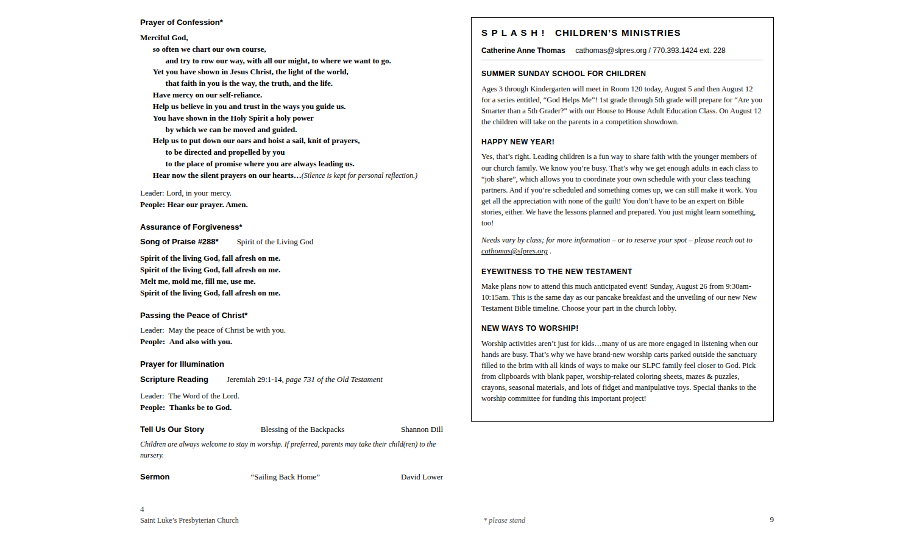Prayer of Confession*
Merciful God, so often we chart our own course, and try to row our way, with all our might, to where we want to go. Yet you have shown in Jesus Christ, the light of the world, that faith in you is the way, the truth, and the life. Have mercy on our self-reliance. Help us believe in you and trust in the ways you guide us. You have shown in the Holy Spirit a holy power by which we can be moved and guided. Help us to put down our oars and hoist a sail, knit of prayers, to be directed and propelled by you to the place of promise where you are always leading us. Hear now the silent prayers on our hearts…(Silence is kept for personal reflection.)
Leader: Lord, in your mercy.
People: Hear our prayer. Amen.
Assurance of Forgiveness*
Song of Praise #288* Spirit of the Living God
Spirit of the living God, fall afresh on me.
Spirit of the living God, fall afresh on me.
Melt me, mold me, fill me, use me.
Spirit of the living God, fall afresh on me.
Passing the Peace of Christ*
Leader: May the peace of Christ be with you.
People: And also with you.
Prayer for Illumination
Scripture Reading Jeremiah 29:1-14, page 731 of the Old Testament
Leader: The Word of the Lord.
People: Thanks be to God.
Tell Us Our Story Blessing of the Backpacks Shannon Dill
Children are always welcome to stay in worship. If preferred, parents may take their child(ren) to the nursery.
Sermon “Sailing Back Home” David Lower
S P L A S H ! CHILDREN’S MINISTRIES
Catherine Anne Thomas cathomas@slpres.org / 770.393.1424 ext. 228
SUMMER SUNDAY SCHOOL FOR CHILDREN
Ages 3 through Kindergarten will meet in Room 120 today, August 5 and then August 12 for a series entitled, “God Helps Me”! 1st grade through 5th grade will prepare for “Are you Smarter than a 5th Grader?” with our House to House Adult Education Class. On August 12 the children will take on the parents in a competition showdown.
HAPPY NEW YEAR!
Yes, that’s right. Leading children is a fun way to share faith with the younger members of our church family. We know you’re busy. That’s why we get enough adults in each class to “job share”, which allows you to coordinate your own schedule with your class teaching partners. And if you’re scheduled and something comes up, we can still make it work. You get all the appreciation with none of the guilt! You don’t have to be an expert on Bible stories, either. We have the lessons planned and prepared. You just might learn something, too!
Needs vary by class; for more information – or to reserve your spot – please reach out to cathomas@slpres.org .
EYEWITNESS TO THE NEW TESTAMENT
Make plans now to attend this much anticipated event! Sunday, August 26 from 9:30am-10:15am. This is the same day as our pancake breakfast and the unveiling of our new New Testament Bible timeline. Choose your part in the church lobby.
NEW WAYS TO WORSHIP!
Worship activities aren’t just for kids…many of us are more engaged in listening when our hands are busy. That’s why we have brand-new worship carts parked outside the sanctuary filled to the brim with all kinds of ways to make our SLPC family feel closer to God. Pick from clipboards with blank paper, worship-related coloring sheets, mazes & puzzles, crayons, seasonal materials, and lots of fidget and manipulative toys. Special thanks to the worship committee for funding this important project!
4
Saint Luke’s Presbyterian Church
* please stand
9